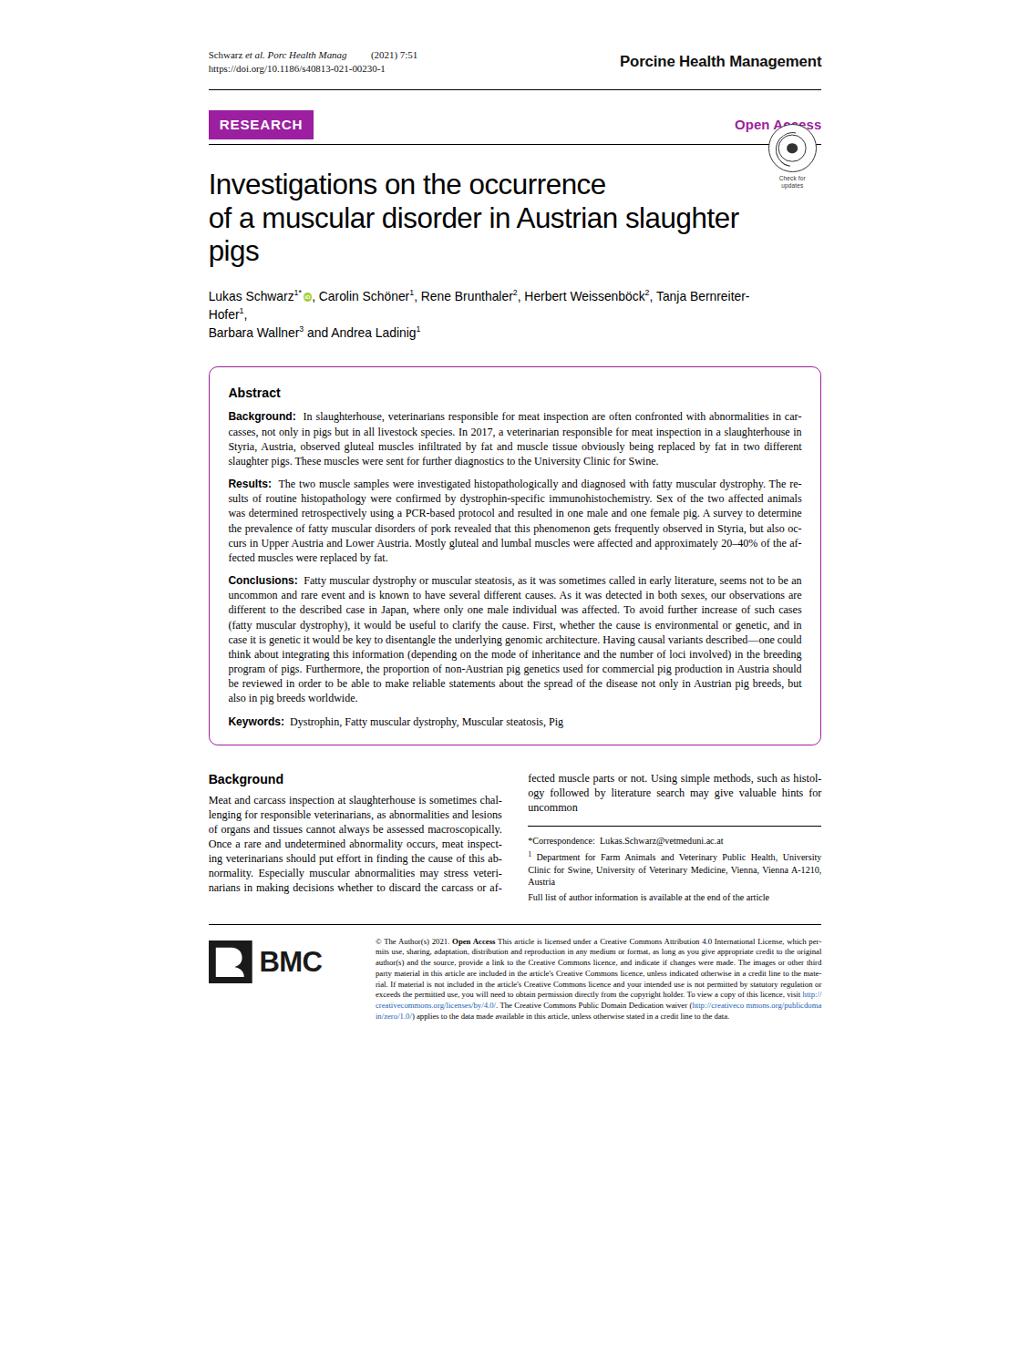Schwarz et al. Porc Health Manag (2021) 7:51
https://doi.org/10.1186/s40813-021-00230-1
Porcine Health Management
RESEARCH Open Access
Check for
updates
Investigations on the occurrence
of a muscular disorder in Austrian slaughter pigs
Lukas Schwarz1* , Carolin Schöner1, Rene Brunthaler2, Herbert Weissenböck2, Tanja Bernreiter-Hofer1,
Barbara Wallner3 and Andrea Ladinig1
Abstract
Background: In slaughterhouse, veterinarians responsible for meat inspection are often confronted with abnormalities in carcasses, not only in pigs but in all livestock species. In 2017, a veterinarian responsible for meat inspection in a slaughterhouse in Styria, Austria, observed gluteal muscles infiltrated by fat and muscle tissue obviously being replaced by fat in two different slaughter pigs. These muscles were sent for further diagnostics to the University Clinic for Swine.
Results: The two muscle samples were investigated histopathologically and diagnosed with fatty muscular dystrophy. The results of routine histopathology were confirmed by dystrophin-specific immunohistochemistry. Sex of the two affected animals was determined retrospectively using a PCR-based protocol and resulted in one male and one female pig. A survey to determine the prevalence of fatty muscular disorders of pork revealed that this phenomenon gets frequently observed in Styria, but also occurs in Upper Austria and Lower Austria. Mostly gluteal and lumbal muscles were affected and approximately 20–40% of the affected muscles were replaced by fat.
Conclusions: Fatty muscular dystrophy or muscular steatosis, as it was sometimes called in early literature, seems not to be an uncommon and rare event and is known to have several different causes. As it was detected in both sexes, our observations are different to the described case in Japan, where only one male individual was affected. To avoid further increase of such cases (fatty muscular dystrophy), it would be useful to clarify the cause. First, whether the cause is environmental or genetic, and in case it is genetic it would be key to disentangle the underlying genomic architecture. Having causal variants described—one could think about integrating this information (depending on the mode of inheritance and the number of loci involved) in the breeding program of pigs. Furthermore, the proportion of non-Austrian pig genetics used for commercial pig production in Austria should be reviewed in order to be able to make reliable statements about the spread of the disease not only in Austrian pig breeds, but also in pig breeds worldwide.
Keywords: Dystrophin, Fatty muscular dystrophy, Muscular steatosis, Pig
Background
Meat and carcass inspection at slaughterhouse is sometimes challenging for responsible veterinarians, as abnormalities and lesions of organs and tissues cannot always be assessed macroscopically. Once a rare and undetermined abnormality occurs, meat inspecting veterinarians should put effort in finding the cause of this abnormality. Especially muscular abnormalities may stress veterinarians in making decisions whether to discard the carcass or affected muscle parts or not. Using simple methods, such as histology followed by literature search may give valuable hints for uncommon
*Correspondence: Lukas.Schwarz@vetmeduni.ac.at
1 Department for Farm Animals and Veterinary Public Health, University Clinic for Swine, University of Veterinary Medicine, Vienna, Vienna A-1210, Austria
Full list of author information is available at the end of the article
BMC
© The Author(s) 2021. Open Access This article is licensed under a Creative Commons Attribution 4.0 International License, which permits use, sharing, adaptation, distribution and reproduction in any medium or format, as long as you give appropriate credit to the original author(s) and the source, provide a link to the Creative Commons licence, and indicate if changes were made. The images or other third party material in this article are included in the article's Creative Commons licence, unless indicated otherwise in a credit line to the material. If material is not included in the article's Creative Commons licence and your intended use is not permitted by statutory regulation or exceeds the permitted use, you will need to obtain permission directly from the copyright holder. To view a copy of this licence, visit http://creativecommons.org/licenses/by/4.0/. The Creative Commons Public Domain Dedication waiver (http://creativeco mmons.org/publicdomain/zero/1.0/) applies to the data made available in this article, unless otherwise stated in a credit line to the data.